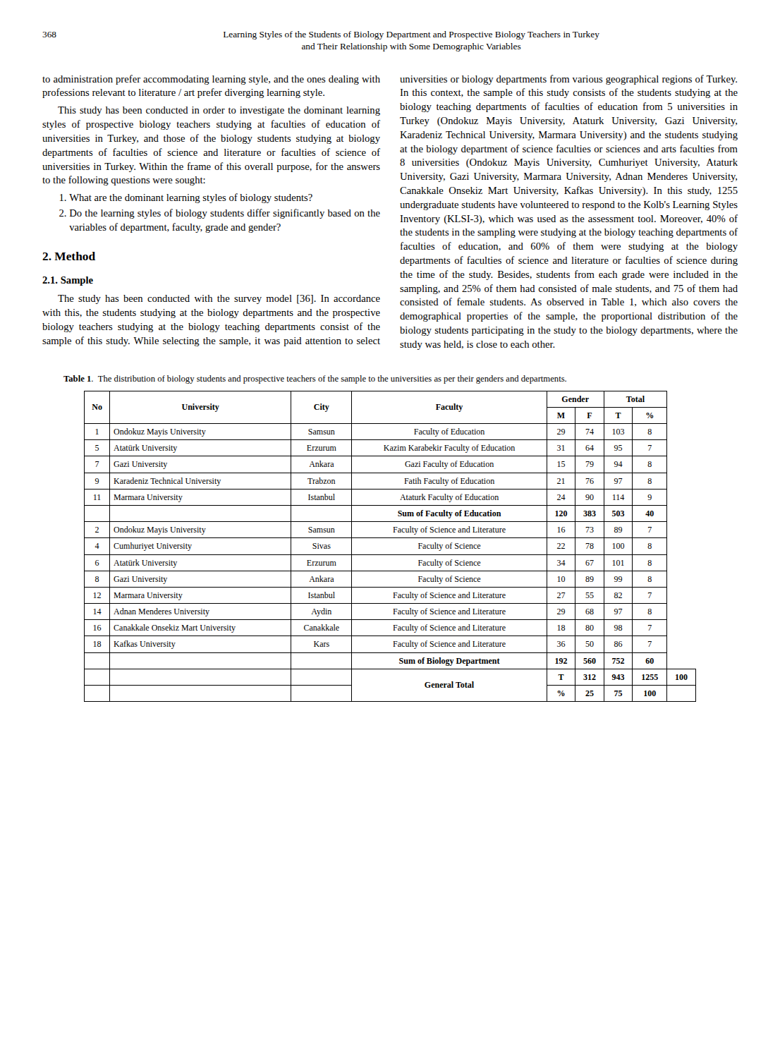368
Learning Styles of the Students of Biology Department and Prospective Biology Teachers in Turkey
and Their Relationship with Some Demographic Variables
to administration prefer accommodating learning style, and the ones dealing with professions relevant to literature / art prefer diverging learning style.
This study has been conducted in order to investigate the dominant learning styles of prospective biology teachers studying at faculties of education of universities in Turkey, and those of the biology students studying at biology departments of faculties of science and literature or faculties of science of universities in Turkey. Within the frame of this overall purpose, for the answers to the following questions were sought:
What are the dominant learning styles of biology students?
Do the learning styles of biology students differ significantly based on the variables of department, faculty, grade and gender?
2. Method
2.1. Sample
The study has been conducted with the survey model [36]. In accordance with this, the students studying at the biology departments and the prospective biology teachers studying at the biology teaching departments consist of the sample of this study. While selecting the sample, it was paid attention to select universities or biology departments from various geographical regions of Turkey. In this context, the sample of this study consists of the students studying at the biology teaching departments of faculties of education from 5 universities in Turkey (Ondokuz Mayis University, Ataturk University, Gazi University, Karadeniz Technical University, Marmara University) and the students studying at the biology department of science faculties or sciences and arts faculties from 8 universities (Ondokuz Mayis University, Cumhuriyet University, Ataturk University, Gazi University, Marmara University, Adnan Menderes University, Canakkale Onsekiz Mart University, Kafkas University). In this study, 1255 undergraduate students have volunteered to respond to the Kolb's Learning Styles Inventory (KLSI-3), which was used as the assessment tool. Moreover, 40% of the students in the sampling were studying at the biology teaching departments of faculties of education, and 60% of them were studying at the biology departments of faculties of science and literature or faculties of science during the time of the study. Besides, students from each grade were included in the sampling, and 25% of them had consisted of male students, and 75 of them had consisted of female students. As observed in Table 1, which also covers the demographical properties of the sample, the proportional distribution of the biology students participating in the study to the biology departments, where the study was held, is close to each other.
Table 1. The distribution of biology students and prospective teachers of the sample to the universities as per their genders and departments.
| No | University | City | Faculty | Gender | Total |
| --- | --- | --- | --- | --- | --- |
| M | F | T | % |
| 1 | Ondokuz Mayis University | Samsun | Faculty of Education | 29 | 74 | 103 | 8 |
| 5 | Atatürk University | Erzurum | Kazim Karabekir Faculty of Education | 31 | 64 | 95 | 7 |
| 7 | Gazi University | Ankara | Gazi Faculty of Education | 15 | 79 | 94 | 8 |
| 9 | Karadeniz Technical University | Trabzon | Fatih Faculty of Education | 21 | 76 | 97 | 8 |
| 11 | Marmara University | Istanbul | Ataturk Faculty of Education | 24 | 90 | 114 | 9 |
| | | | Sum of Faculty of Education | 120 | 383 | 503 | 40 |
| 2 | Ondokuz Mayis University | Samsun | Faculty of Science and Literature | 16 | 73 | 89 | 7 |
| 4 | Cumhuriyet University | Sivas | Faculty of Science | 22 | 78 | 100 | 8 |
| 6 | Atatürk University | Erzurum | Faculty of Science | 34 | 67 | 101 | 8 |
| 8 | Gazi University | Ankara | Faculty of Science | 10 | 89 | 99 | 8 |
| 12 | Marmara University | Istanbul | Faculty of Science and Literature | 27 | 55 | 82 | 7 |
| 14 | Adnan Menderes University | Aydin | Faculty of Science and Literature | 29 | 68 | 97 | 8 |
| 16 | Canakkale Onsekiz Mart University | Canakkale | Faculty of Science and Literature | 18 | 80 | 98 | 7 |
| 18 | Kafkas University | Kars | Faculty of Science and Literature | 36 | 50 | 86 | 7 |
| | | | Sum of Biology Department | 192 | 560 | 752 | 60 |
| | | | General Total | T | 312 | 943 | 1255 | 100 |
| | | | % | 25 | 75 | 100 | |